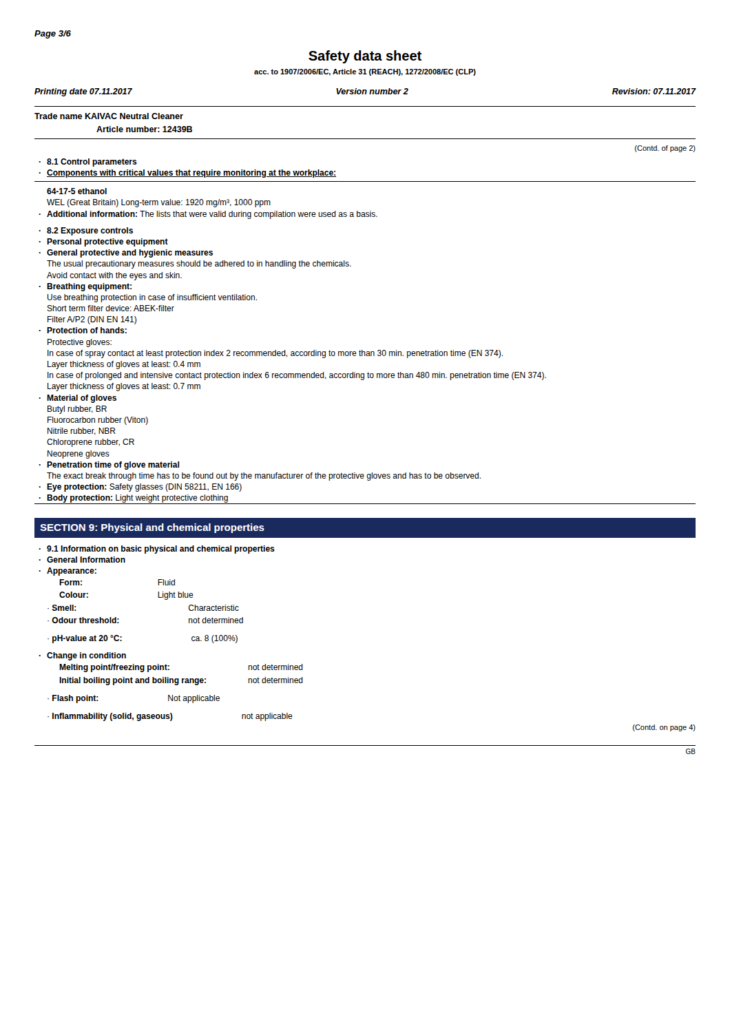Page 3/6
Safety data sheet
acc. to 1907/2006/EC, Article 31 (REACH), 1272/2008/EC (CLP)
Printing date 07.11.2017
Version number 2
Revision: 07.11.2017
Trade name KAIVAC Neutral Cleaner
Article number: 12439B
(Contd. of page 2)
8.1 Control parameters
Components with critical values that require monitoring at the workplace:
64-17-5 ethanol
WEL (Great Britain) Long-term value: 1920 mg/m³, 1000 ppm
Additional information: The lists that were valid during compilation were used as a basis.
8.2 Exposure controls
Personal protective equipment
General protective and hygienic measures
The usual precautionary measures should be adhered to in handling the chemicals.
Avoid contact with the eyes and skin.
Breathing equipment:
Use breathing protection in case of insufficient ventilation.
Short term filter device: ABEK-filter
Filter A/P2 (DIN EN 141)
Protection of hands:
Protective gloves:
In case of spray contact at least protection index 2 recommended, according to more than 30 min. penetration time (EN 374).
Layer thickness of gloves at least: 0.4 mm
In case of prolonged and intensive contact protection index 6 recommended, according to more than 480 min. penetration time (EN 374).
Layer thickness of gloves at least: 0.7 mm
Material of gloves
Butyl rubber, BR
Fluorocarbon rubber (Viton)
Nitrile rubber, NBR
Chloroprene rubber, CR
Neoprene gloves
Penetration time of glove material
The exact break through time has to be found out by the manufacturer of the protective gloves and has to be observed.
Eye protection: Safety glasses (DIN 58211, EN 166)
Body protection: Light weight protective clothing
SECTION 9: Physical and chemical properties
9.1 Information on basic physical and chemical properties
General Information
Appearance:
| Form: | Fluid |
| Colour: | Light blue |
| · Smell: | Characteristic |
| · Odour threshold: | not determined |
| · pH-value at 20 °C: | ca. 8 (100%) |
Change in condition
| Melting point/freezing point: | not determined |
| Initial boiling point and boiling range: | not determined |
| · Flash point: | Not applicable |
| · Inflammability (solid, gaseous) | not applicable |
(Contd. on page 4)
GB